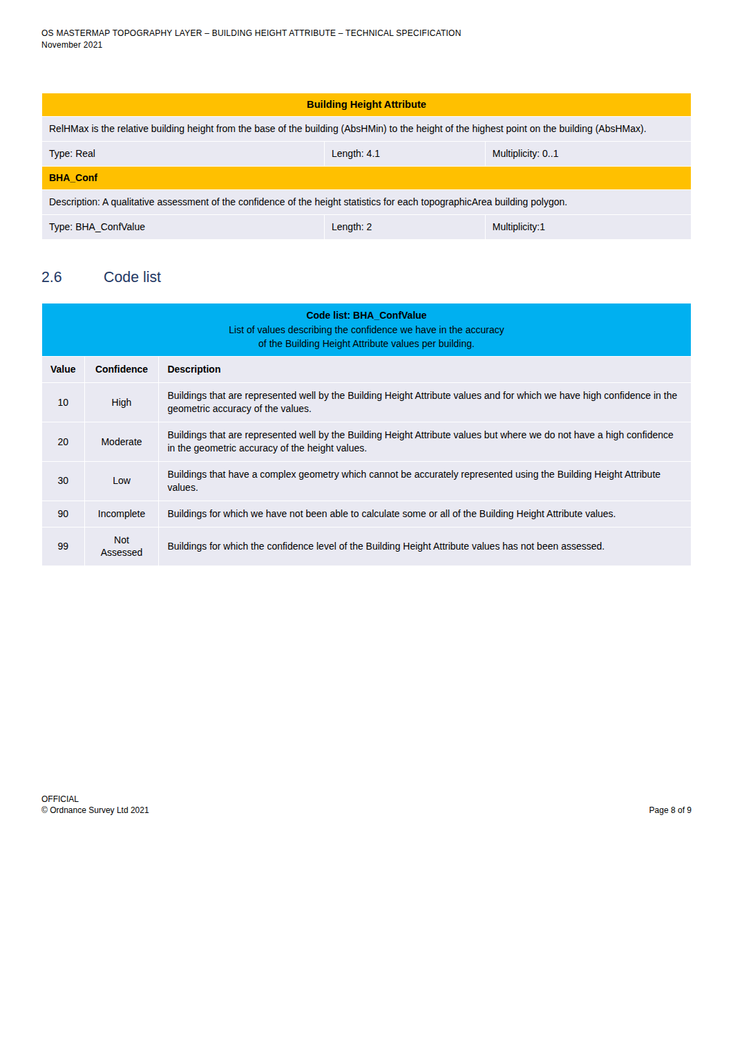OS MASTERMAP TOPOGRAPHY LAYER – BUILDING HEIGHT ATTRIBUTE – TECHNICAL SPECIFICATION
November 2021
| Building Height Attribute |
| --- |
| RelHMax is the relative building height from the base of the building (AbsHMin) to the height of the highest point on the building (AbsHMax). |
| Type: Real | Length: 4.1 | Multiplicity: 0..1 |
| BHA_Conf |
| Description: A qualitative assessment of the confidence of the height statistics for each topographicArea building polygon. |
| Type: BHA_ConfValue | Length: 2 | Multiplicity:1 |
2.6 Code list
| Code list: BHA_ConfValue List of values describing the confidence we have in the accuracy of the Building Height Attribute values per building. |
| --- |
| Value | Confidence | Description |
| 10 | High | Buildings that are represented well by the Building Height Attribute values and for which we have high confidence in the geometric accuracy of the values. |
| 20 | Moderate | Buildings that are represented well by the Building Height Attribute values but where we do not have a high confidence in the geometric accuracy of the height values. |
| 30 | Low | Buildings that have a complex geometry which cannot be accurately represented using the Building Height Attribute values. |
| 90 | Incomplete | Buildings for which we have not been able to calculate some or all of the Building Height Attribute values. |
| 99 | Not Assessed | Buildings for which the confidence level of the Building Height Attribute values has not been assessed. |
OFFICIAL
© Ordnance Survey Ltd 2021
Page 8 of 9